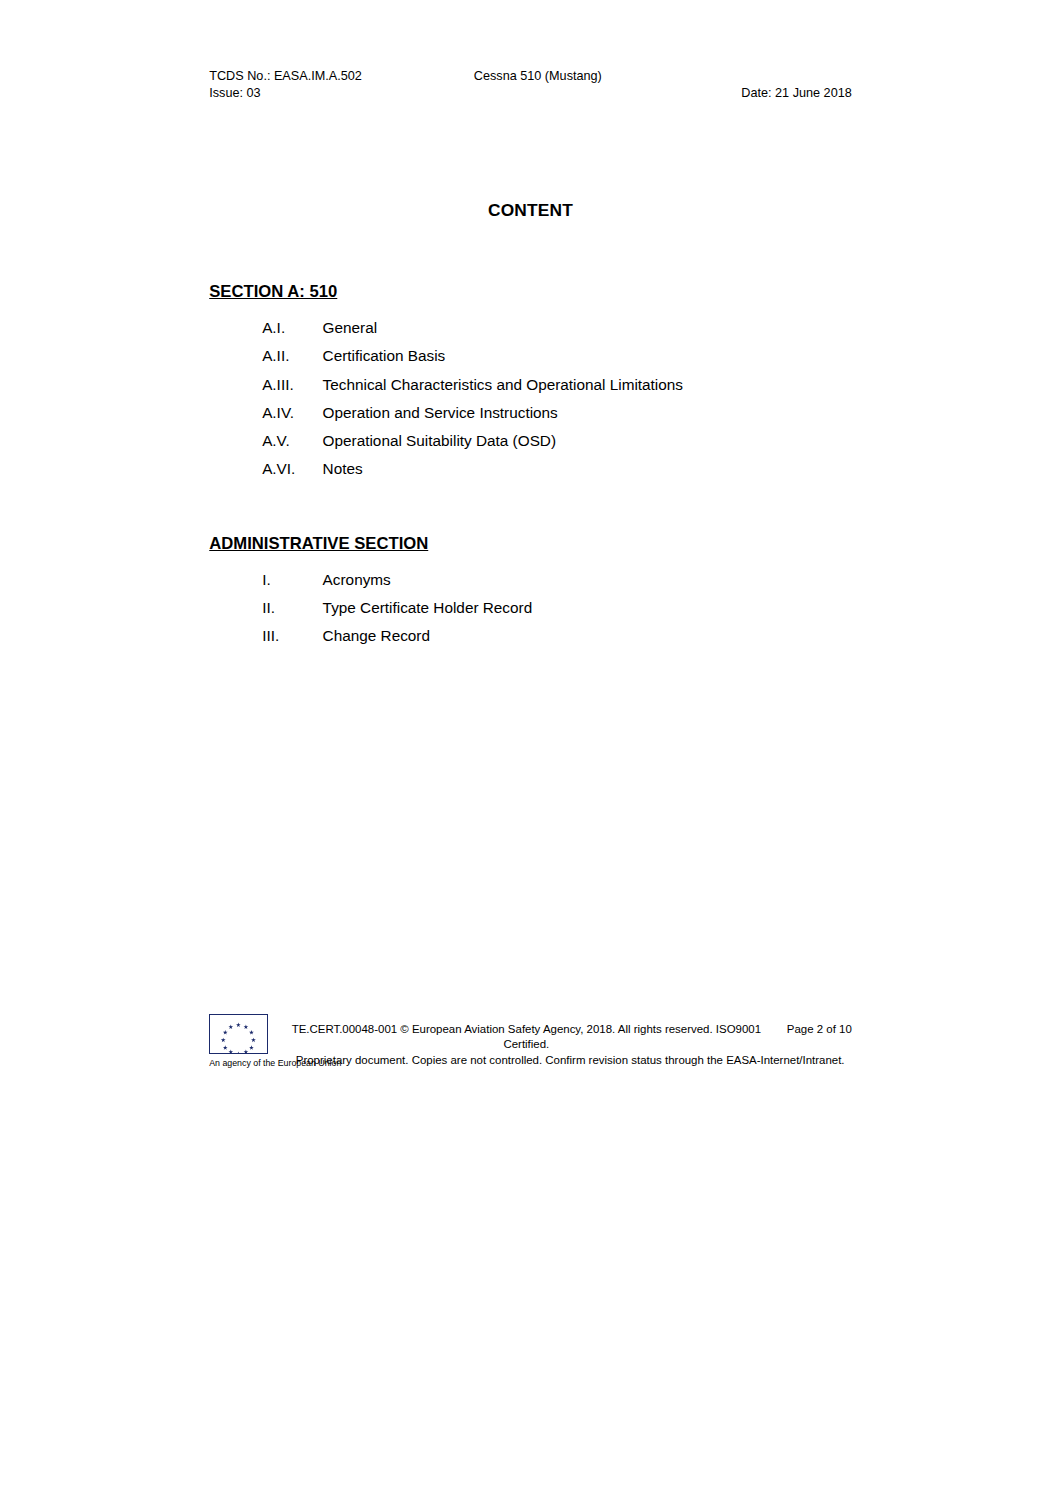TCDS No.: EASA.IM.A.502
Cessna 510 (Mustang)
Issue: 03
Date: 21 June 2018
CONTENT
SECTION A: 510
A.I. General
A.II. Certification Basis
A.III. Technical Characteristics and Operational Limitations
A.IV. Operation and Service Instructions
A.V. Operational Suitability Data (OSD)
A.VI. Notes
ADMINISTRATIVE SECTION
I. Acronyms
II. Type Certificate Holder Record
III. Change Record
An agency of the European Union
TE.CERT.00048-001 © European Aviation Safety Agency, 2018. All rights reserved. ISO9001 Certified. Page 2 of 10
Proprietary document. Copies are not controlled. Confirm revision status through the EASA-Internet/Intranet.